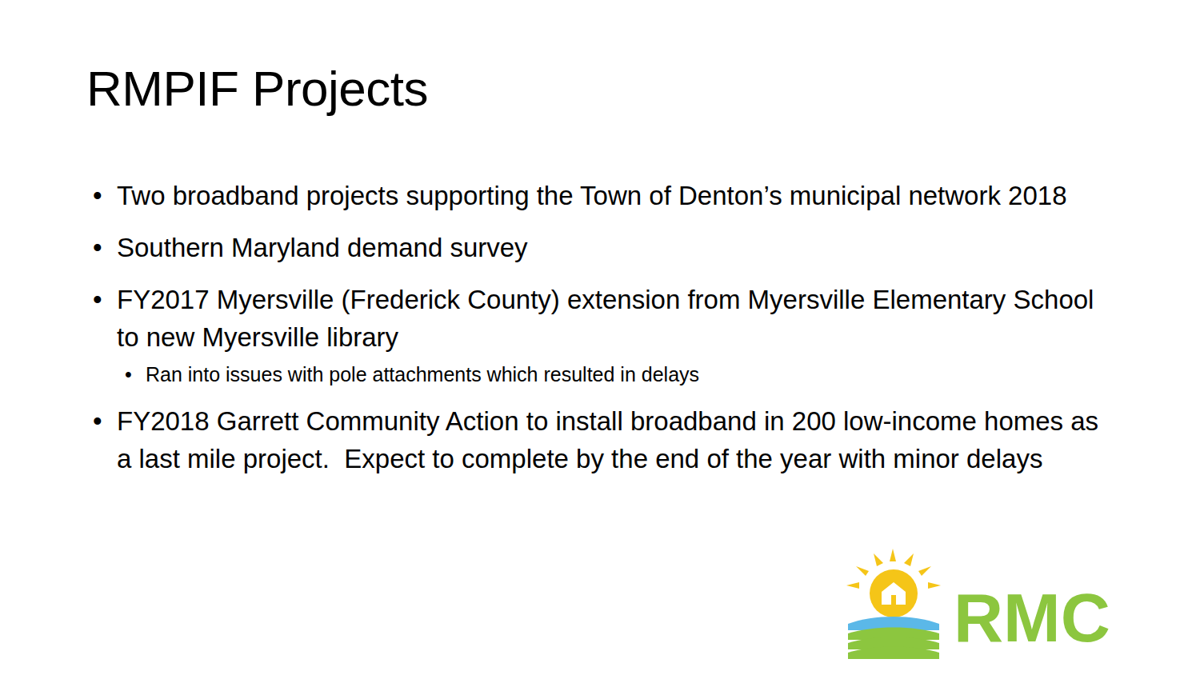RMPIF Projects
Two broadband projects supporting the Town of Denton’s municipal network 2018
Southern Maryland demand survey
FY2017 Myersville (Frederick County) extension from Myersville Elementary School to new Myersville library
Ran into issues with pole attachments which resulted in delays
FY2018 Garrett Community Action to install broadband in 200 low-income homes as a last mile project. Expect to complete by the end of the year with minor delays
RMC logo RMC